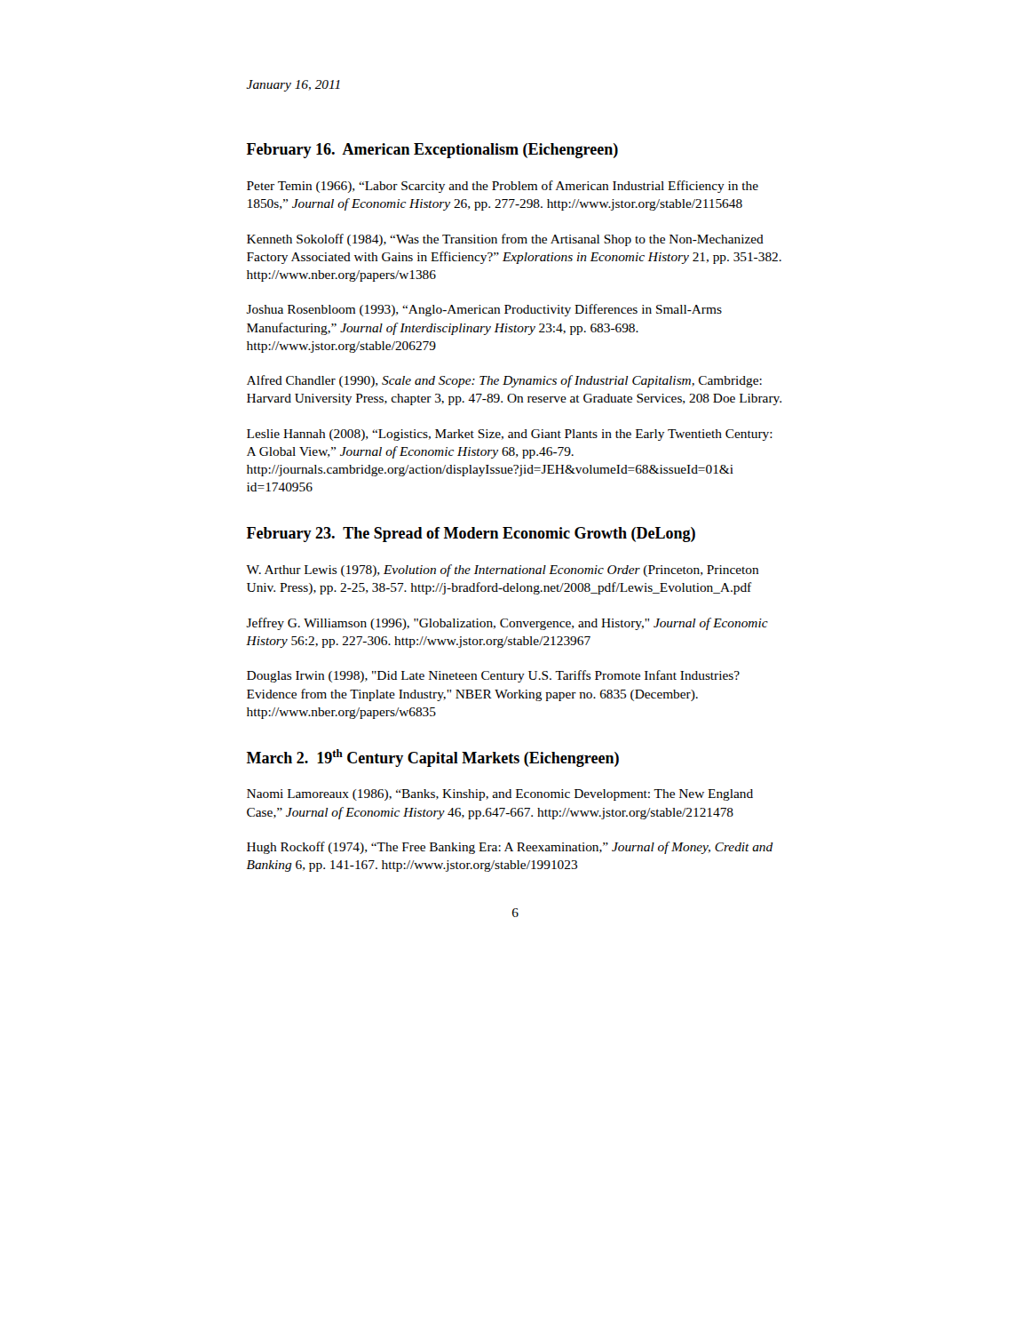January 16, 2011
February 16. American Exceptionalism (Eichengreen)
Peter Temin (1966), “Labor Scarcity and the Problem of American Industrial Efficiency in the 1850s,” Journal of Economic History 26, pp. 277-298. http://www.jstor.org/stable/2115648
Kenneth Sokoloff (1984), “Was the Transition from the Artisanal Shop to the Non-Mechanized Factory Associated with Gains in Efficiency?” Explorations in Economic History 21, pp. 351-382. http://www.nber.org/papers/w1386
Joshua Rosenbloom (1993), “Anglo-American Productivity Differences in Small-Arms Manufacturing,” Journal of Interdisciplinary History 23:4, pp. 683-698. http://www.jstor.org/stable/206279
Alfred Chandler (1990), Scale and Scope: The Dynamics of Industrial Capitalism, Cambridge: Harvard University Press, chapter 3, pp. 47-89. On reserve at Graduate Services, 208 Doe Library.
Leslie Hannah (2008), “Logistics, Market Size, and Giant Plants in the Early Twentieth Century: A Global View,” Journal of Economic History 68, pp.46-79. http://journals.cambridge.org/action/displayIssue?jid=JEH&volumeId=68&issueId=01&i id=1740956
February 23. The Spread of Modern Economic Growth (DeLong)
W. Arthur Lewis (1978), Evolution of the International Economic Order (Princeton, Princeton Univ. Press), pp. 2-25, 38-57. http://j-bradford-delong.net/2008_pdf/Lewis_Evolution_A.pdf
Jeffrey G. Williamson (1996), "Globalization, Convergence, and History," Journal of Economic History 56:2, pp. 227-306. http://www.jstor.org/stable/2123967
Douglas Irwin (1998), "Did Late Nineteen Century U.S. Tariffs Promote Infant Industries? Evidence from the Tinplate Industry," NBER Working paper no. 6835 (December). http://www.nber.org/papers/w6835
March 2. 19th Century Capital Markets (Eichengreen)
Naomi Lamoreaux (1986), “Banks, Kinship, and Economic Development: The New England Case,” Journal of Economic History 46, pp.647-667. http://www.jstor.org/stable/2121478
Hugh Rockoff (1974), “The Free Banking Era: A Reexamination,” Journal of Money, Credit and Banking 6, pp. 141-167. http://www.jstor.org/stable/1991023
6